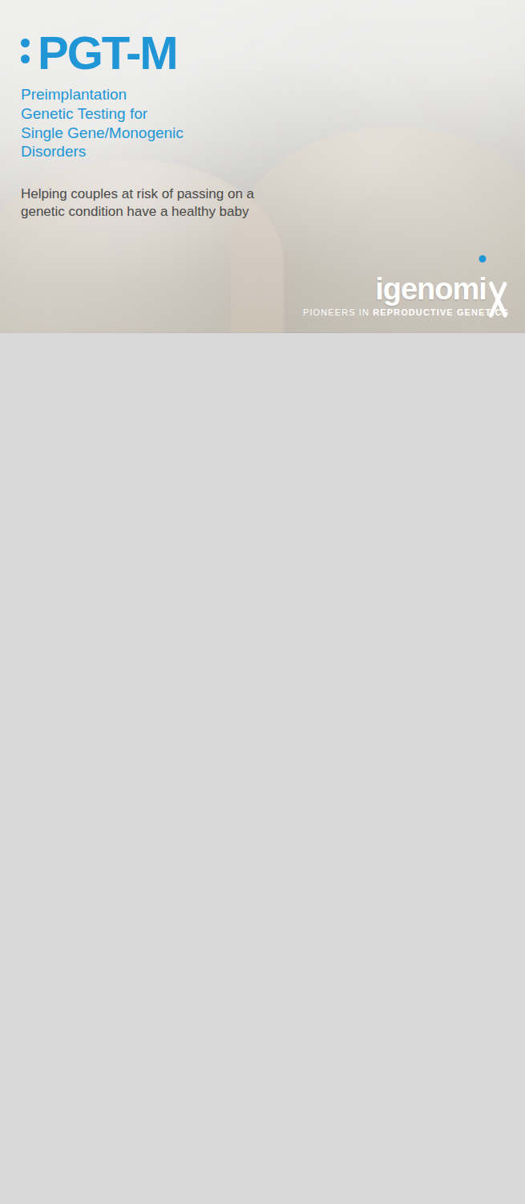PGT-M
Preimplantation
Genetic Testing for
Single Gene/Monogenic
Disorders
Helping couples at risk of passing on a genetic condition have a healthy baby
igenom i
Pioneers in Reproductive Genetics